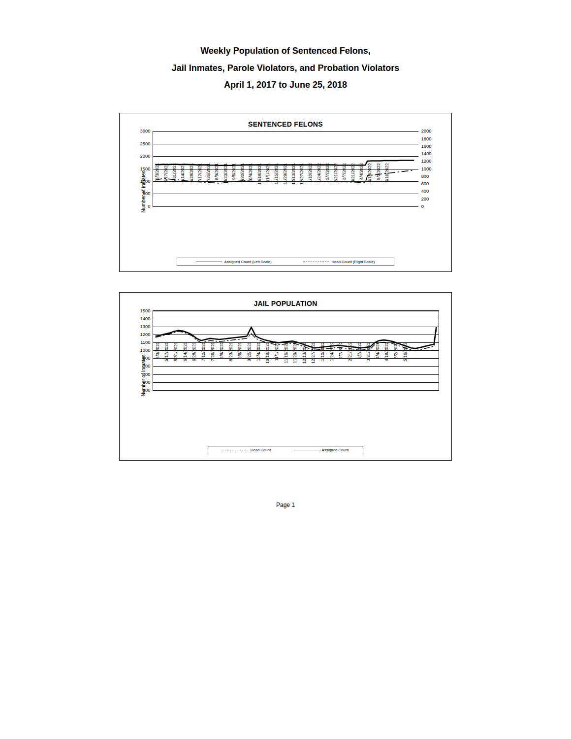Weekly Population of Sentenced Felons, Jail Inmates, Parole Violators, and Probation Violators April 1, 2017 to June 25, 2018
SENTENCED FELONS
Number of Inmates
3000
2500
2000
1500
1000
500
0
2000
1800
1600
1400
1200
1000
800
600
400
200
0
Number of Inmates
5/3/2021
5/17/2021
5/31/2021
6/14/2021
6/28/2021
7/12/2021
7/26/2021
8/9/2021
8/23/2021
9/6/2021
9/20/2021
10/4/2021
10/18/2021
11/1/2021
11/15/2021
11/29/2021
12/13/2021
12/27/2021
1/10/2022
1/24/2022
2/7/2022
2/21/2022
3/7/2022
3/21/2022
4/4/2022
4/18/2022
5/2/2022
5/16/2022
Assigned Count (Left Scale)
Head Count (Right Scale)
JAIL POPULATION
Number of Inmates
1500
1400
1300
1200
1100
1000
900
800
700
600
500
5/3/2021
5/17/2021
5/31/2021
6/14/2021
6/28/2021
7/12/2021
7/26/2021
8/9/2021
8/23/2021
9/6/2021
9/20/2021
10/4/2021
10/18/2021
11/1/2021
11/15/2021
11/29/2021
12/13/2021
12/27/2021
1/10/2022
1/24/2022
2/7/2022
2/21/2022
3/7/2022
3/21/2022
4/4/2022
4/18/2022
5/2/2022
5/16/2022
Head Count
Assigned Count
Page 1